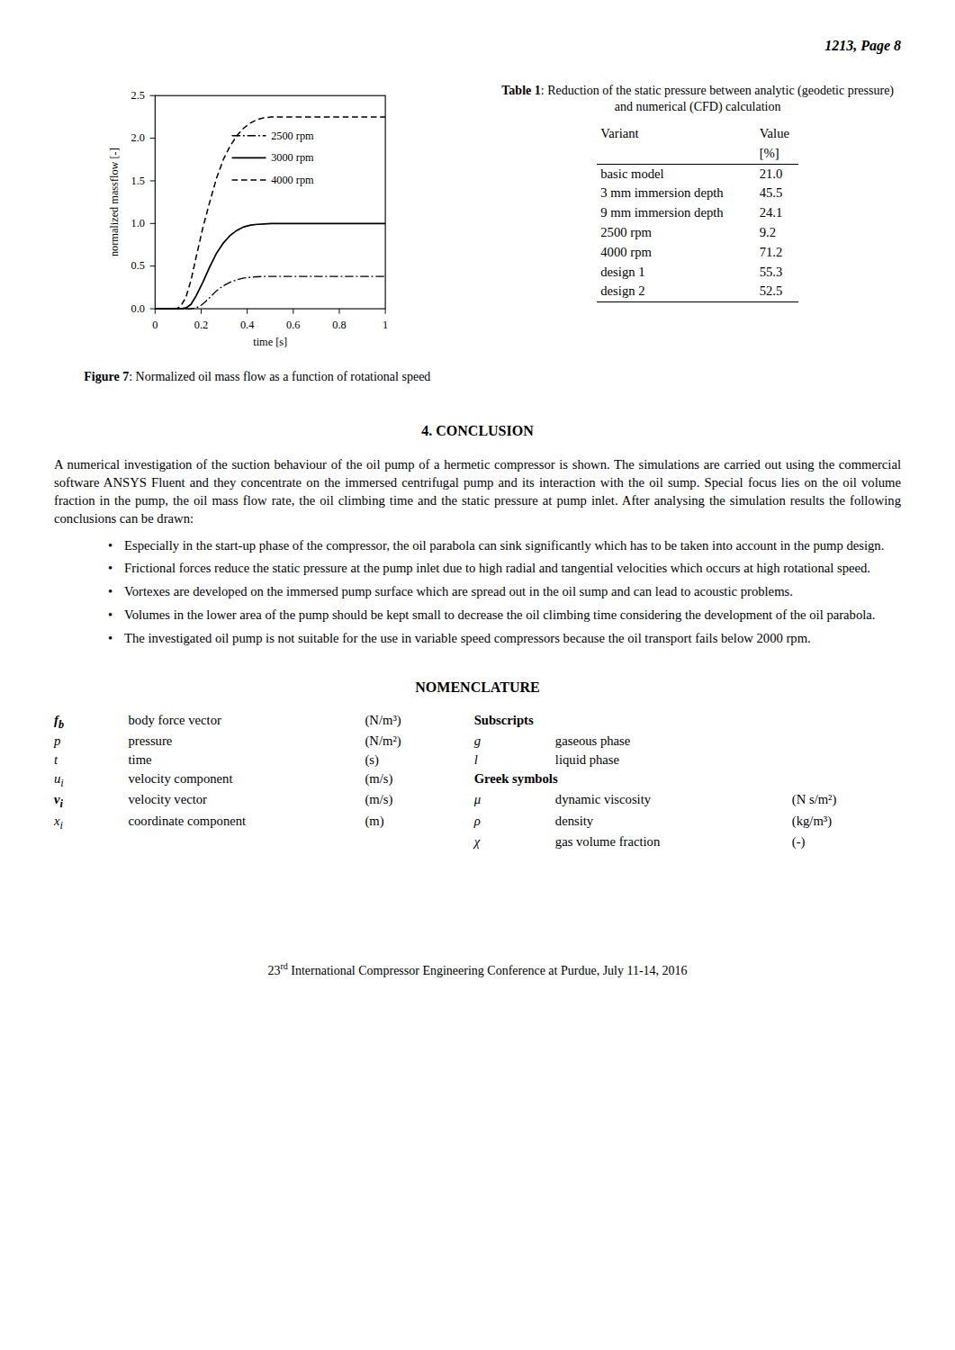1213, Page 8
0.0 0.5 1.0 1.5 2.0 2.5 0 0.2 0.4 0.6 0.8 1 time [s] normalized massflow [-] 2500 rpm 3000 rpm 4000 rpm
Figure 7: Normalized oil mass flow as a function of rotational speed
Table 1: Reduction of the static pressure between analytic (geodetic pressure) and numerical (CFD) calculation
| Variant | Value |
| --- | --- |
| | [%] |
| basic model | 21.0 |
| 3 mm immersion depth | 45.5 |
| 9 mm immersion depth | 24.1 |
| 2500 rpm | 9.2 |
| 4000 rpm | 71.2 |
| design 1 | 55.3 |
| design 2 | 52.5 |
4. CONCLUSION
A numerical investigation of the suction behaviour of the oil pump of a hermetic compressor is shown. The simulations are carried out using the commercial software ANSYS Fluent and they concentrate on the immersed centrifugal pump and its interaction with the oil sump. Special focus lies on the oil volume fraction in the pump, the oil mass flow rate, the oil climbing time and the static pressure at pump inlet. After analysing the simulation results the following conclusions can be drawn:
Especially in the start-up phase of the compressor, the oil parabola can sink significantly which has to be taken into account in the pump design.
Frictional forces reduce the static pressure at the pump inlet due to high radial and tangential velocities which occurs at high rotational speed.
Vortexes are developed on the immersed pump surface which are spread out in the oil sump and can lead to acoustic problems.
Volumes in the lower area of the pump should be kept small to decrease the oil climbing time considering the development of the oil parabola.
The investigated oil pump is not suitable for the use in variable speed compressors because the oil transport fails below 2000 rpm.
NOMENCLATURE
| f b | body force vector | (N/m³) | Subscripts | | |
| p | pressure | (N/m²) | g | gaseous phase | |
| t | time | (s) | l | liquid phase | |
| u i | velocity component | (m/s) | Greek symbols | |
| v i | velocity vector | (m/s) | μ | dynamic viscosity | (N s/m²) |
| x i | coordinate component | (m) | ρ | density | (kg/m³) |
| | | | χ | gas volume fraction | (-) |
23rd International Compressor Engineering Conference at Purdue, July 11-14, 2016